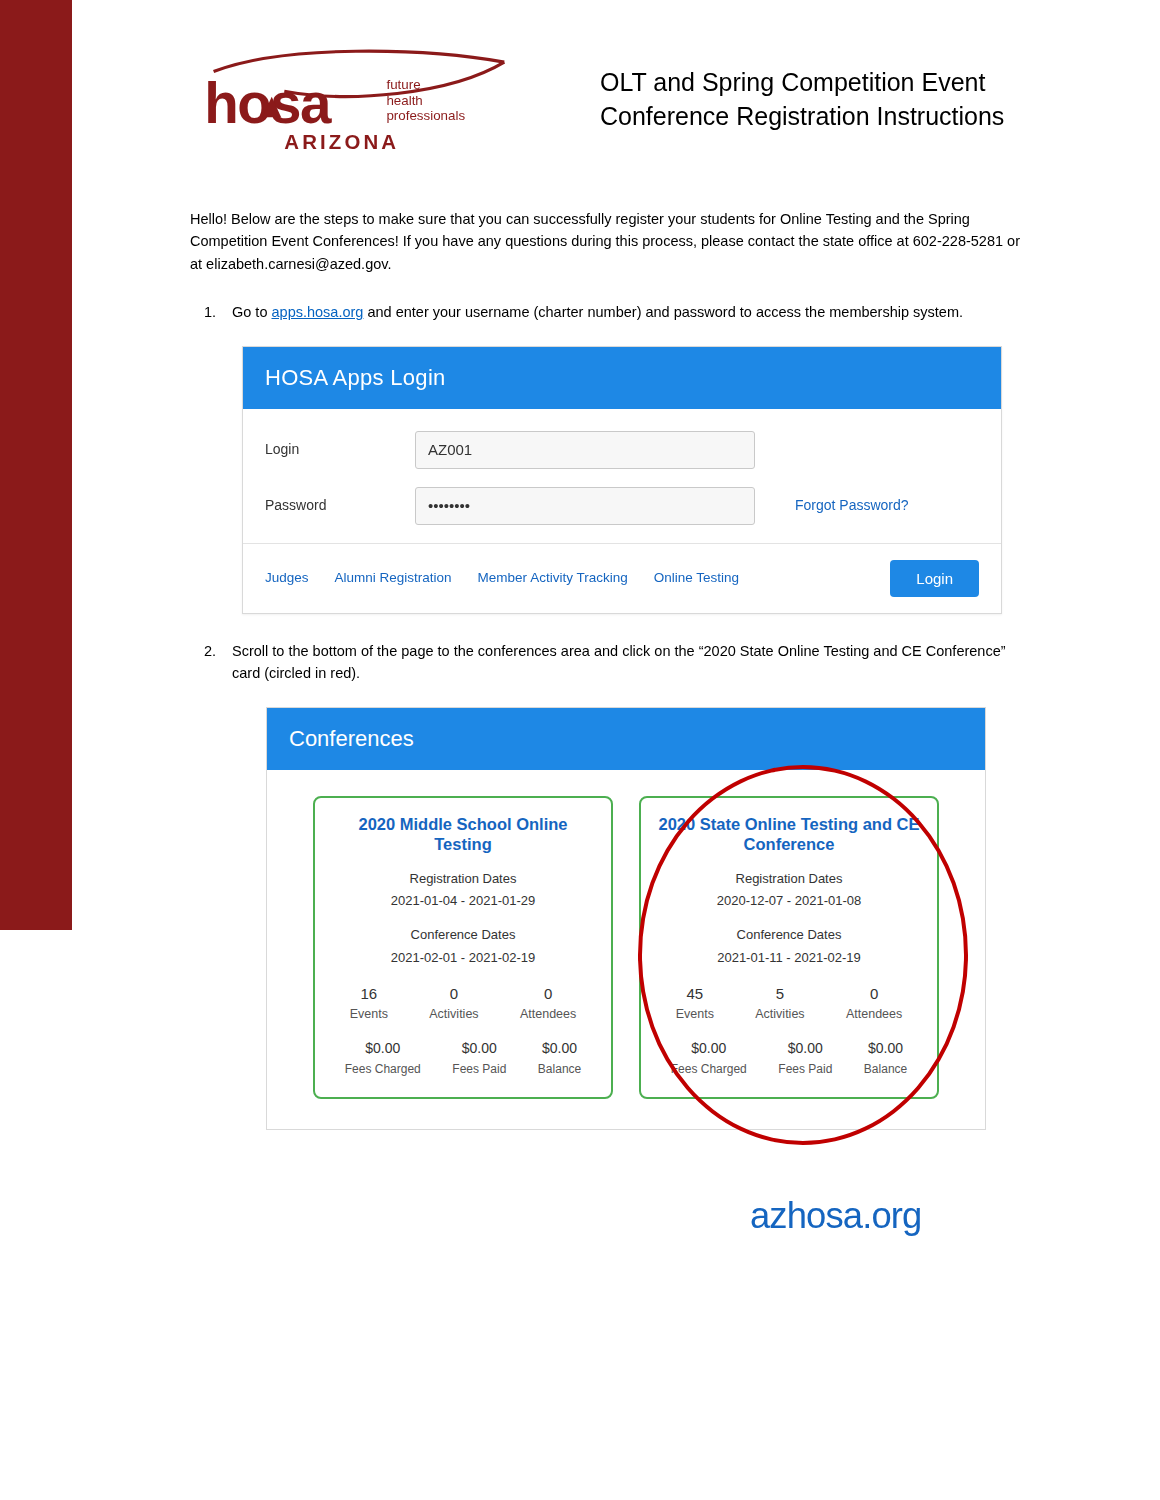hosa future health professionals ARIZONA
OLT and Spring Competition Event Conference Registration Instructions
Hello! Below are the steps to make sure that you can successfully register your students for Online Testing and the Spring Competition Event Conferences! If you have any questions during this process, please contact the state office at 602-228-5281 or at elizabeth.carnesi@azed.gov.
Go to apps.hosa.org and enter your username (charter number) and password to access the membership system.
HOSA Apps Login
Login
AZ001
Password
••••••••
Forgot Password?
Judges Alumni Registration Member Activity Tracking Online Testing
Login
Scroll to the bottom of the page to the conferences area and click on the “2020 State Online Testing and CE Conference” card (circled in red).
Conferences
2020 Middle School Online Testing
Registration Dates
2021-01-04 - 2021-01-29
Conference Dates
2021-02-01 - 2021-02-19
16
Events
0
Activities
0
Attendees
$0.00
Fees Charged
$0.00
Fees Paid
$0.00
Balance
2020 State Online Testing and CE Conference
Registration Dates
2020-12-07 - 2021-01-08
Conference Dates
2021-01-11 - 2021-02-19
45
Events
5
Activities
0
Attendees
$0.00
Fees Charged
$0.00
Fees Paid
$0.00
Balance
azhosa.org